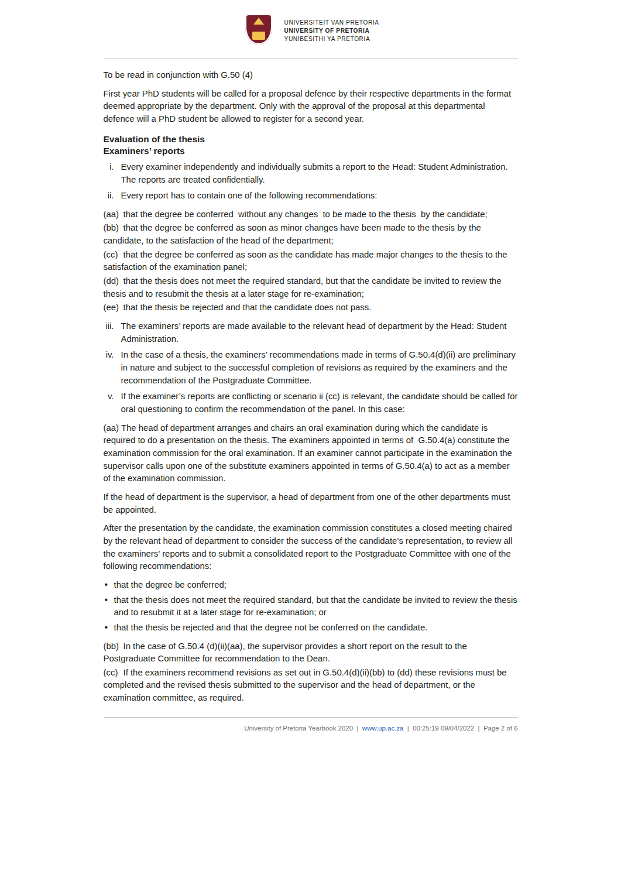Universiteit van Pretoria
University of Pretoria
Yunibesithi ya Pretoria
To be read in conjunction with G.50 (4)
First year PhD students will be called for a proposal defence by their respective departments in the format deemed appropriate by the department. Only with the approval of the proposal at this departmental defence will a PhD student be allowed to register for a second year.
Evaluation of the thesis
Examiners’ reports
Every examiner independently and individually submits a report to the Head: Student Administration. The reports are treated confidentially.
Every report has to contain one of the following recommendations:
(aa) that the degree be conferred without any changes to be made to the thesis by the candidate;
(bb) that the degree be conferred as soon as minor changes have been made to the thesis by the candidate, to the satisfaction of the head of the department;
(cc) that the degree be conferred as soon as the candidate has made major changes to the thesis to the satisfaction of the examination panel;
(dd) that the thesis does not meet the required standard, but that the candidate be invited to review the thesis and to resubmit the thesis at a later stage for re-examination;
(ee) that the thesis be rejected and that the candidate does not pass.
The examiners’ reports are made available to the relevant head of department by the Head: Student Administration.
In the case of a thesis, the examiners’ recommendations made in terms of G.50.4(d)(ii) are preliminary in nature and subject to the successful completion of revisions as required by the examiners and the recommendation of the Postgraduate Committee.
If the examiner’s reports are conflicting or scenario ii (cc) is relevant, the candidate should be called for oral questioning to confirm the recommendation of the panel. In this case:
(aa) The head of department arranges and chairs an oral examination during which the candidate is required to do a presentation on the thesis. The examiners appointed in terms of G.50.4(a) constitute the examination commission for the oral examination. If an examiner cannot participate in the examination the supervisor calls upon one of the substitute examiners appointed in terms of G.50.4(a) to act as a member of the examination commission.
If the head of department is the supervisor, a head of department from one of the other departments must be appointed.
After the presentation by the candidate, the examination commission constitutes a closed meeting chaired by the relevant head of department to consider the success of the candidate’s representation, to review all the examiners’ reports and to submit a consolidated report to the Postgraduate Committee with one of the following recommendations:
that the degree be conferred;
that the thesis does not meet the required standard, but that the candidate be invited to review the thesis and to resubmit it at a later stage for re-examination; or
that the thesis be rejected and that the degree not be conferred on the candidate.
(bb) In the case of G.50.4 (d)(ii)(aa), the supervisor provides a short report on the result to the Postgraduate Committee for recommendation to the Dean.
(cc) If the examiners recommend revisions as set out in G.50.4(d)(ii)(bb) to (dd) these revisions must be completed and the revised thesis submitted to the supervisor and the head of department, or the examination committee, as required.
University of Pretoria Yearbook 2020 | www.up.ac.za | 00:25:19 09/04/2022 | Page 2 of 6